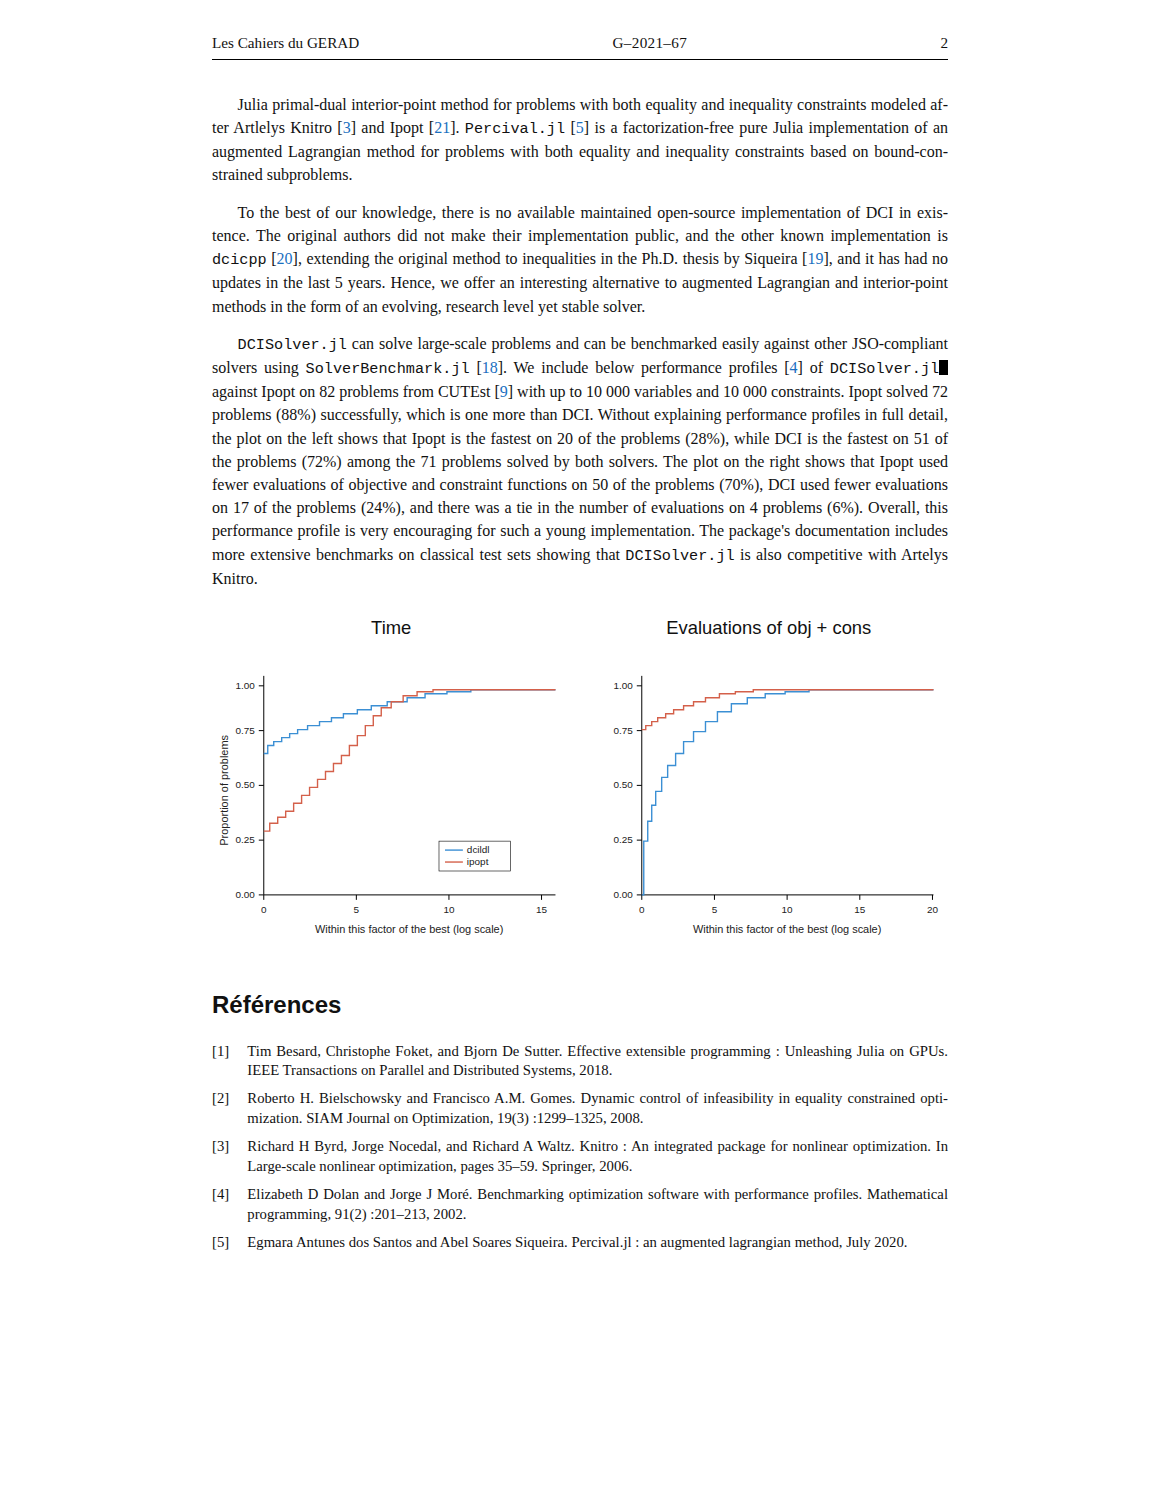Les Cahiers du GERAD G–2021–67 2
Julia primal-dual interior-point method for problems with both equality and inequality constraints modeled after Artlelys Knitro [3] and Ipopt [21]. Percival.jl [5] is a factorization-free pure Julia implementation of an augmented Lagrangian method for problems with both equality and inequality constraints based on bound-constrained subproblems.
To the best of our knowledge, there is no available maintained open-source implementation of DCI in existence. The original authors did not make their implementation public, and the other known implementation is dcicpp [20], extending the original method to inequalities in the Ph.D. thesis by Siqueira [19], and it has had no updates in the last 5 years. Hence, we offer an interesting alternative to augmented Lagrangian and interior-point methods in the form of an evolving, research level yet stable solver.
DCISolver.jl can solve large-scale problems and can be benchmarked easily against other JSO-compliant solvers using SolverBenchmark.jl [18]. We include below performance profiles [4] of DCISolver.jl against Ipopt on 82 problems from CUTEst [9] with up to 10 000 variables and 10 000 constraints. Ipopt solved 72 problems (88%) successfully, which is one more than DCI. Without explaining performance profiles in full detail, the plot on the left shows that Ipopt is the fastest on 20 of the problems (28%), while DCI is the fastest on 51 of the problems (72%) among the 71 problems solved by both solvers. The plot on the right shows that Ipopt used fewer evaluations of objective and constraint functions on 50 of the problems (70%), DCI used fewer evaluations on 17 of the problems (24%), and there was a tie in the number of evaluations on 4 problems (6%). Overall, this performance profile is very encouraging for such a young implementation. The package's documentation includes more extensive benchmarks on classical test sets showing that DCISolver.jl is also competitive with Artelys Knitro.
Time
0.00 0.25 0.50 0.75 1.00 0 5 10 15 Within this factor of the best (log scale) Proportion of problems dcildl ipopt
Evaluations of obj + cons
0.00 0.25 0.50 0.75 1.00 0 5 10 15 20 Within this factor of the best (log scale)
Références
[1] Tim Besard, Christophe Foket, and Bjorn De Sutter. Effective extensible programming : Unleashing Julia on GPUs. IEEE Transactions on Parallel and Distributed Systems, 2018.
[2] Roberto H. Bielschowsky and Francisco A.M. Gomes. Dynamic control of infeasibility in equality constrained optimization. SIAM Journal on Optimization, 19(3) :1299–1325, 2008.
[3] Richard H Byrd, Jorge Nocedal, and Richard A Waltz. Knitro : An integrated package for nonlinear optimization. In Large-scale nonlinear optimization, pages 35–59. Springer, 2006.
[4] Elizabeth D Dolan and Jorge J Moré. Benchmarking optimization software with performance profiles. Mathematical programming, 91(2) :201–213, 2002.
[5] Egmara Antunes dos Santos and Abel Soares Siqueira. Percival.jl : an augmented lagrangian method, July 2020.